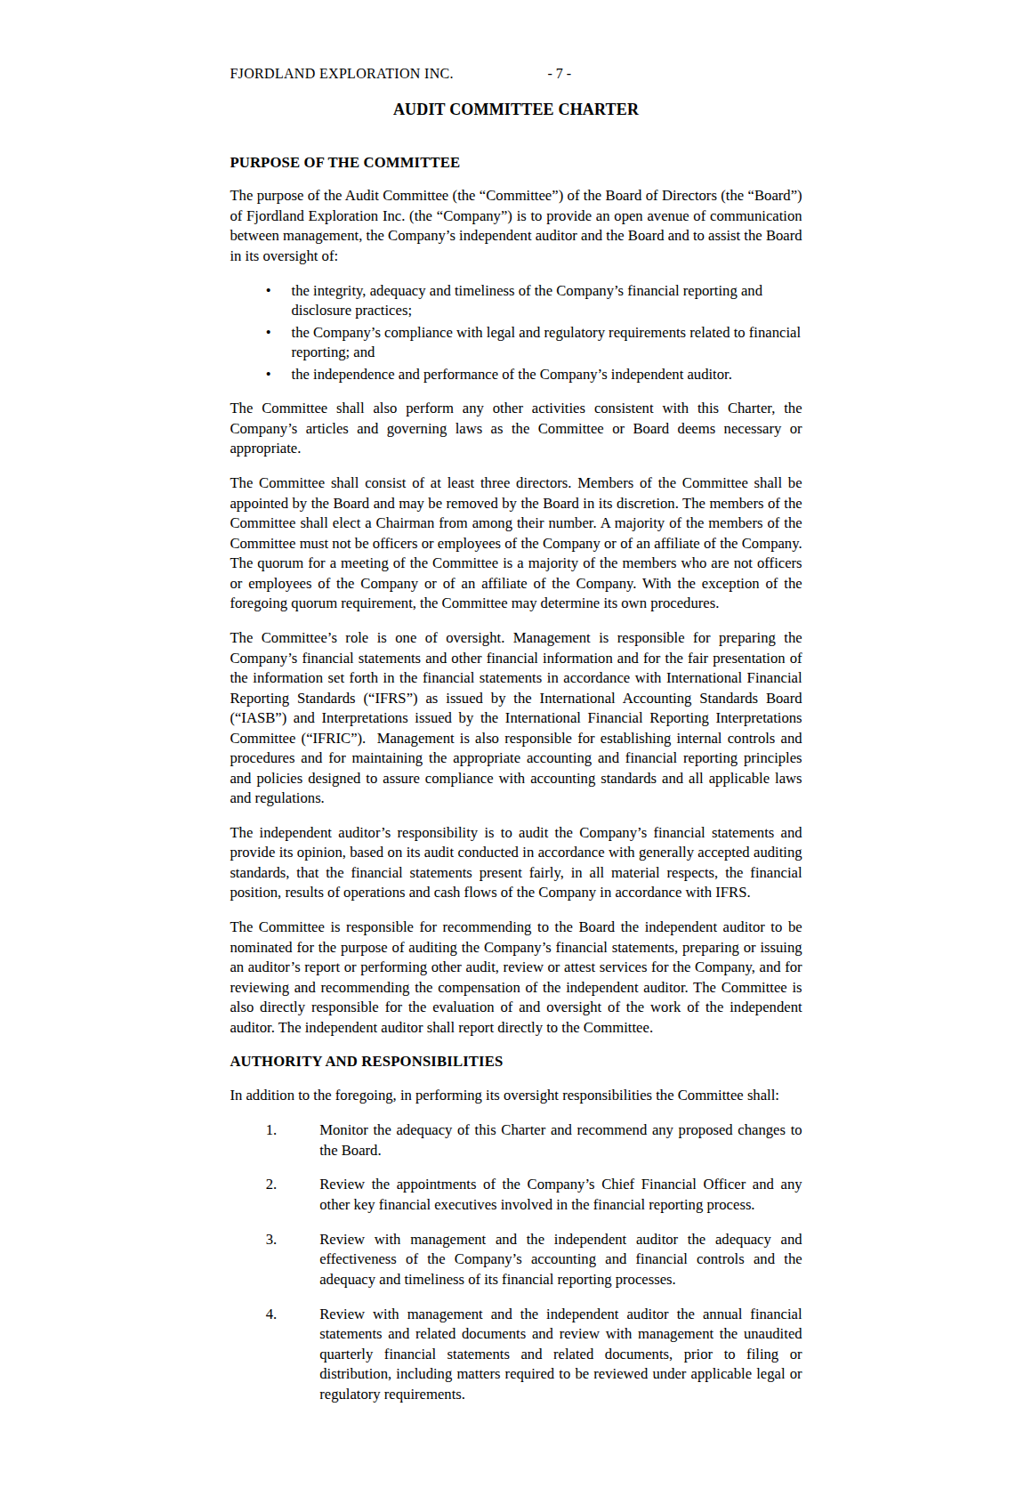FJORDLAND EXPLORATION INC. - 7 -
AUDIT COMMITTEE CHARTER
PURPOSE OF THE COMMITTEE
The purpose of the Audit Committee (the “Committee”) of the Board of Directors (the “Board”) of Fjordland Exploration Inc. (the “Company”) is to provide an open avenue of communication between management, the Company’s independent auditor and the Board and to assist the Board in its oversight of:
the integrity, adequacy and timeliness of the Company’s financial reporting and disclosure practices;
the Company’s compliance with legal and regulatory requirements related to financial reporting; and
the independence and performance of the Company’s independent auditor.
The Committee shall also perform any other activities consistent with this Charter, the Company’s articles and governing laws as the Committee or Board deems necessary or appropriate.
The Committee shall consist of at least three directors. Members of the Committee shall be appointed by the Board and may be removed by the Board in its discretion. The members of the Committee shall elect a Chairman from among their number. A majority of the members of the Committee must not be officers or employees of the Company or of an affiliate of the Company. The quorum for a meeting of the Committee is a majority of the members who are not officers or employees of the Company or of an affiliate of the Company. With the exception of the foregoing quorum requirement, the Committee may determine its own procedures.
The Committee’s role is one of oversight. Management is responsible for preparing the Company’s financial statements and other financial information and for the fair presentation of the information set forth in the financial statements in accordance with International Financial Reporting Standards (“IFRS”) as issued by the International Accounting Standards Board (“IASB”) and Interpretations issued by the International Financial Reporting Interpretations Committee (“IFRIC”). Management is also responsible for establishing internal controls and procedures and for maintaining the appropriate accounting and financial reporting principles and policies designed to assure compliance with accounting standards and all applicable laws and regulations.
The independent auditor’s responsibility is to audit the Company’s financial statements and provide its opinion, based on its audit conducted in accordance with generally accepted auditing standards, that the financial statements present fairly, in all material respects, the financial position, results of operations and cash flows of the Company in accordance with IFRS.
The Committee is responsible for recommending to the Board the independent auditor to be nominated for the purpose of auditing the Company’s financial statements, preparing or issuing an auditor’s report or performing other audit, review or attest services for the Company, and for reviewing and recommending the compensation of the independent auditor. The Committee is also directly responsible for the evaluation of and oversight of the work of the independent auditor. The independent auditor shall report directly to the Committee.
AUTHORITY AND RESPONSIBILITIES
In addition to the foregoing, in performing its oversight responsibilities the Committee shall:
Monitor the adequacy of this Charter and recommend any proposed changes to the Board.
Review the appointments of the Company’s Chief Financial Officer and any other key financial executives involved in the financial reporting process.
Review with management and the independent auditor the adequacy and effectiveness of the Company’s accounting and financial controls and the adequacy and timeliness of its financial reporting processes.
Review with management and the independent auditor the annual financial statements and related documents and review with management the unaudited quarterly financial statements and related documents, prior to filing or distribution, including matters required to be reviewed under applicable legal or regulatory requirements.